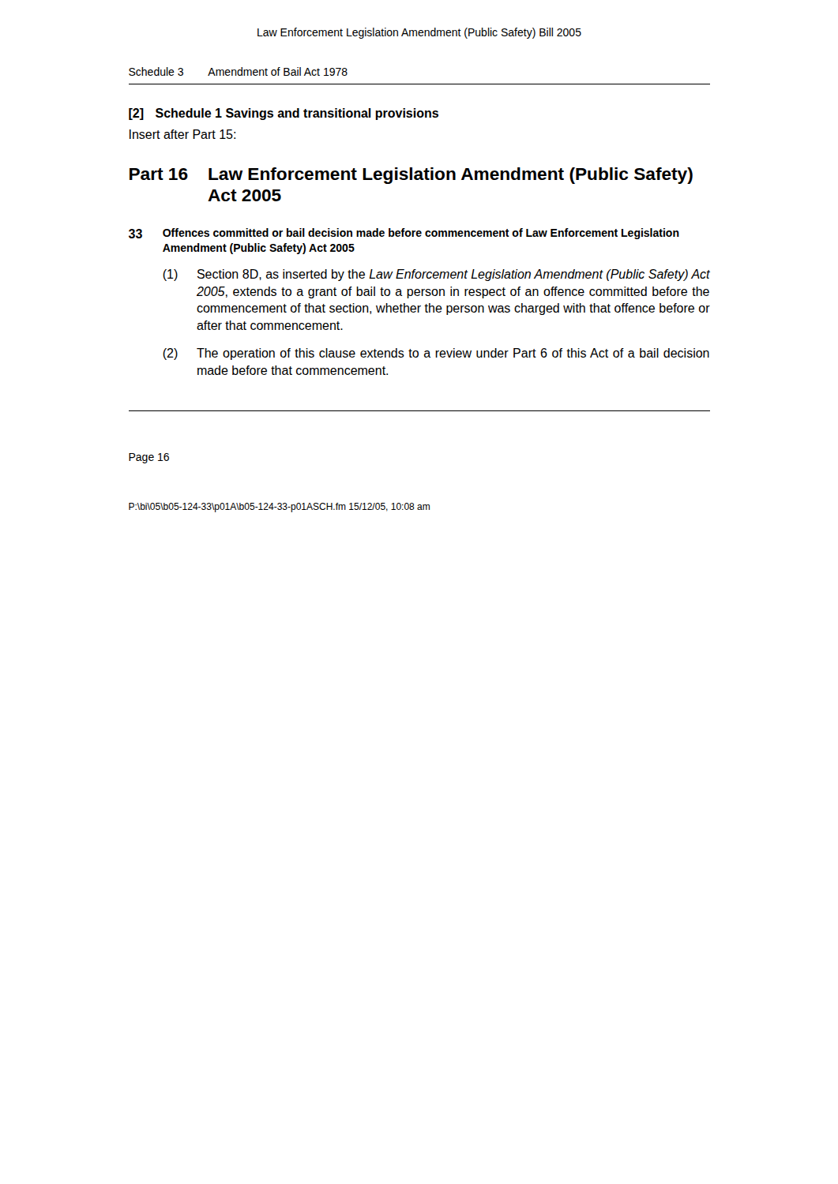Law Enforcement Legislation Amendment (Public Safety) Bill 2005
Schedule 3 Amendment of Bail Act 1978
[2] Schedule 1 Savings and transitional provisions
Insert after Part 15:
Part 16 Law Enforcement Legislation Amendment (Public Safety) Act 2005
33 Offences committed or bail decision made before commencement of Law Enforcement Legislation Amendment (Public Safety) Act 2005
(1) Section 8D, as inserted by the Law Enforcement Legislation Amendment (Public Safety) Act 2005, extends to a grant of bail to a person in respect of an offence committed before the commencement of that section, whether the person was charged with that offence before or after that commencement.
(2) The operation of this clause extends to a review under Part 6 of this Act of a bail decision made before that commencement.
Page 16
P:\bi\05\b05-124-33\p01A\b05-124-33-p01ASCH.fm 15/12/05, 10:08 am